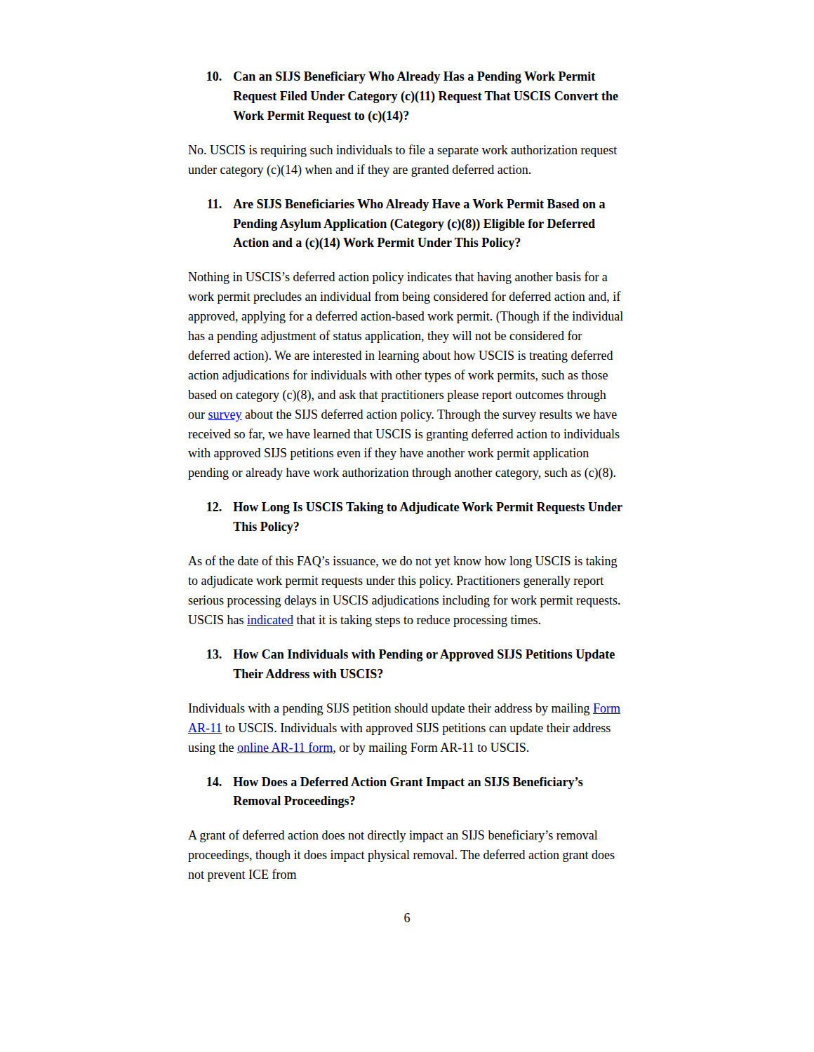Can an SIJS Beneficiary Who Already Has a Pending Work Permit Request Filed Under Category (c)(11) Request That USCIS Convert the Work Permit Request to (c)(14)?
No. USCIS is requiring such individuals to file a separate work authorization request under category (c)(14) when and if they are granted deferred action.
Are SIJS Beneficiaries Who Already Have a Work Permit Based on a Pending Asylum Application (Category (c)(8)) Eligible for Deferred Action and a (c)(14) Work Permit Under This Policy?
Nothing in USCIS’s deferred action policy indicates that having another basis for a work permit precludes an individual from being considered for deferred action and, if approved, applying for a deferred action-based work permit. (Though if the individual has a pending adjustment of status application, they will not be considered for deferred action). We are interested in learning about how USCIS is treating deferred action adjudications for individuals with other types of work permits, such as those based on category (c)(8), and ask that practitioners please report outcomes through our survey about the SIJS deferred action policy. Through the survey results we have received so far, we have learned that USCIS is granting deferred action to individuals with approved SIJS petitions even if they have another work permit application pending or already have work authorization through another category, such as (c)(8).
How Long Is USCIS Taking to Adjudicate Work Permit Requests Under This Policy?
As of the date of this FAQ’s issuance, we do not yet know how long USCIS is taking to adjudicate work permit requests under this policy. Practitioners generally report serious processing delays in USCIS adjudications including for work permit requests. USCIS has indicated that it is taking steps to reduce processing times.
How Can Individuals with Pending or Approved SIJS Petitions Update Their Address with USCIS?
Individuals with a pending SIJS petition should update their address by mailing Form AR-11 to USCIS. Individuals with approved SIJS petitions can update their address using the online AR-11 form, or by mailing Form AR-11 to USCIS.
How Does a Deferred Action Grant Impact an SIJS Beneficiary’s Removal Proceedings?
A grant of deferred action does not directly impact an SIJS beneficiary’s removal proceedings, though it does impact physical removal. The deferred action grant does not prevent ICE from
6